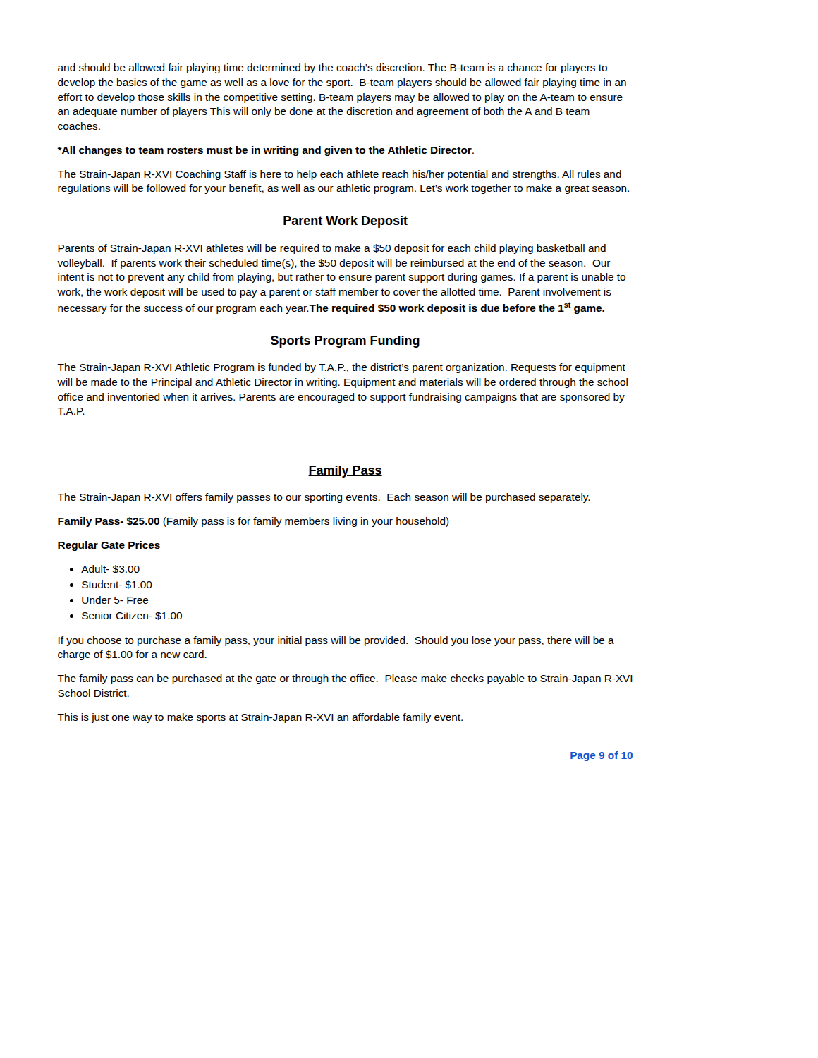and should be allowed fair playing time determined by the coach’s discretion. The B-team is a chance for players to develop the basics of the game as well as a love for the sport. B-team players should be allowed fair playing time in an effort to develop those skills in the competitive setting. B-team players may be allowed to play on the A-team to ensure an adequate number of players This will only be done at the discretion and agreement of both the A and B team coaches.
*All changes to team rosters must be in writing and given to the Athletic Director.
The Strain-Japan R-XVI Coaching Staff is here to help each athlete reach his/her potential and strengths. All rules and regulations will be followed for your benefit, as well as our athletic program. Let’s work together to make a great season.
Parent Work Deposit
Parents of Strain-Japan R-XVI athletes will be required to make a $50 deposit for each child playing basketball and volleyball. If parents work their scheduled time(s), the $50 deposit will be reimbursed at the end of the season. Our intent is not to prevent any child from playing, but rather to ensure parent support during games. If a parent is unable to work, the work deposit will be used to pay a parent or staff member to cover the allotted time. Parent involvement is necessary for the success of our program each year.The required $50 work deposit is due before the 1st game.
Sports Program Funding
The Strain-Japan R-XVI Athletic Program is funded by T.A.P., the district’s parent organization. Requests for equipment will be made to the Principal and Athletic Director in writing. Equipment and materials will be ordered through the school office and inventoried when it arrives. Parents are encouraged to support fundraising campaigns that are sponsored by T.A.P.
Family Pass
The Strain-Japan R-XVI offers family passes to our sporting events. Each season will be purchased separately.
Family Pass- $25.00 (Family pass is for family members living in your household)
Regular Gate Prices
Adult- $3.00
Student- $1.00
Under 5- Free
Senior Citizen- $1.00
If you choose to purchase a family pass, your initial pass will be provided. Should you lose your pass, there will be a charge of $1.00 for a new card.
The family pass can be purchased at the gate or through the office. Please make checks payable to Strain-Japan R-XVI School District.
This is just one way to make sports at Strain-Japan R-XVI an affordable family event.
Page 9 of 10